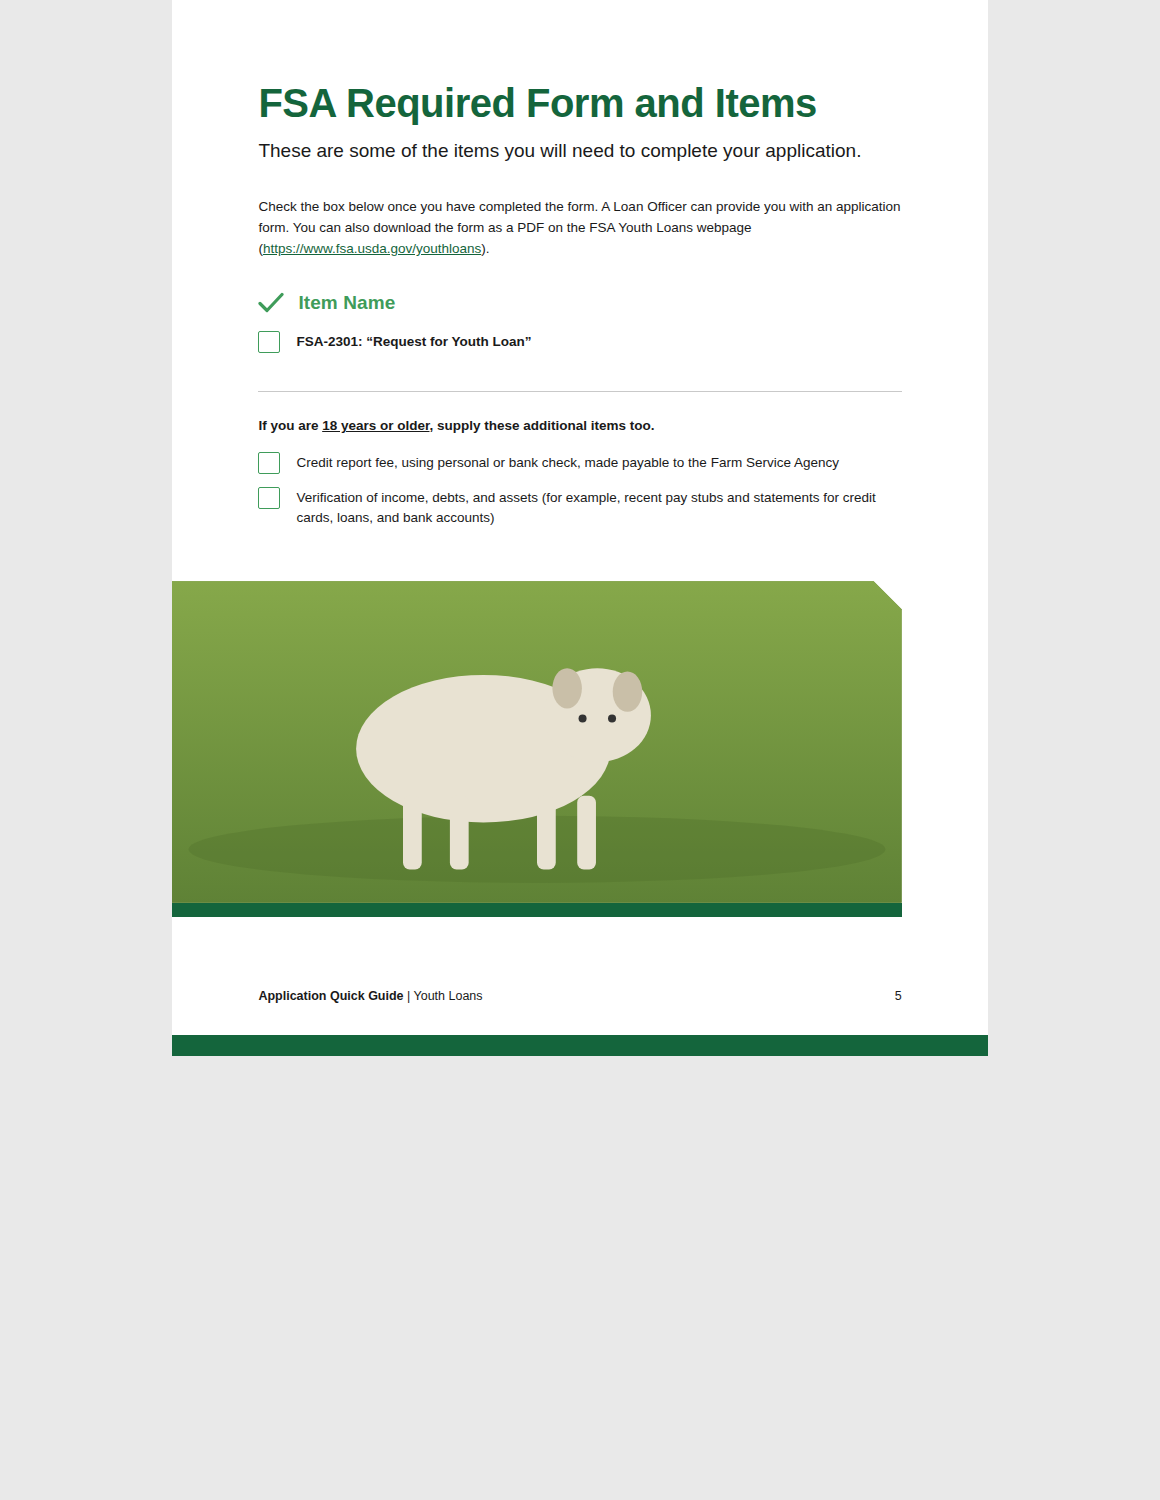FSA Required Form and Items
These are some of the items you will need to complete your application.
Check the box below once you have completed the form. A Loan Officer can provide you with an application form. You can also download the form as a PDF on the FSA Youth Loans webpage (https://www.fsa.usda.gov/youthloans).
Item Name
FSA-2301: “Request for Youth Loan”
If you are 18 years or older, supply these additional items too.
Credit report fee, using personal or bank check, made payable to the Farm Service Agency
Verification of income, debts, and assets (for example, recent pay stubs and statements for credit cards, loans, and bank accounts)
Application Quick Guide | Youth Loans
5